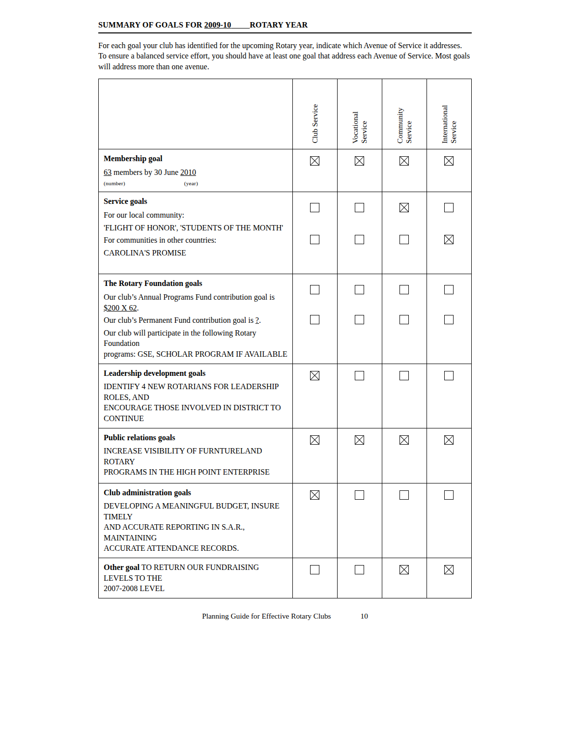SUMMARY OF GOALS FOR 2009-10 ROTARY YEAR
For each goal your club has identified for the upcoming Rotary year, indicate which Avenue of Service it addresses. To ensure a balanced service effort, you should have at least one goal that address each Avenue of Service. Most goals will address more than one avenue.
| | Club Service | Vocational Service | Community Service | International Service |
| Membership goal 63 members by 30 June 2010 (number) (year) | | | | |
| Service goals For our local community: 'FLIGHT OF HONOR', 'STUDENTS OF THE MONTH' For communities in other countries: CAROLINA'S PROMISE | | | | |
| The Rotary Foundation goals Our club’s Annual Programs Fund contribution goal is $200 X 62 . Our club’s Permanent Fund contribution goal is ? . Our club will participate in the following Rotary Foundation programs: GSE, SCHOLAR PROGRAM IF AVAILABLE | | | | |
| Leadership development goals IDENTIFY 4 NEW ROTARIANS FOR LEADERSHIP ROLES, AND ENCOURAGE THOSE INVOLVED IN DISTRICT TO CONTINUE | | | | |
| Public relations goals INCREASE VISIBILITY OF FURNTURELAND ROTARY PROGRAMS IN THE HIGH POINT ENTERPRISE | | | | |
| Club administration goals DEVELOPING A MEANINGFUL BUDGET, INSURE TIMELY AND ACCURATE REPORTING IN S.A.R., MAINTAINING ACCURATE ATTENDANCE RECORDS. | | | | |
| Other goal TO RETURN OUR FUNDRAISING LEVELS TO THE 2007-2008 LEVEL | | | | |
Planning Guide for Effective Rotary Clubs10